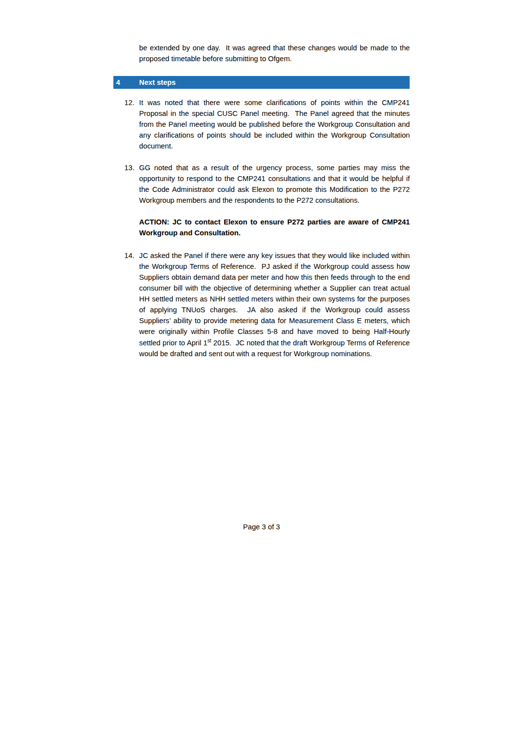be extended by one day. It was agreed that these changes would be made to the proposed timetable before submitting to Ofgem.
4 Next steps
12. It was noted that there were some clarifications of points within the CMP241 Proposal in the special CUSC Panel meeting. The Panel agreed that the minutes from the Panel meeting would be published before the Workgroup Consultation and any clarifications of points should be included within the Workgroup Consultation document.
13. GG noted that as a result of the urgency process, some parties may miss the opportunity to respond to the CMP241 consultations and that it would be helpful if the Code Administrator could ask Elexon to promote this Modification to the P272 Workgroup members and the respondents to the P272 consultations.
ACTION: JC to contact Elexon to ensure P272 parties are aware of CMP241 Workgroup and Consultation.
14. JC asked the Panel if there were any key issues that they would like included within the Workgroup Terms of Reference. PJ asked if the Workgroup could assess how Suppliers obtain demand data per meter and how this then feeds through to the end consumer bill with the objective of determining whether a Supplier can treat actual HH settled meters as NHH settled meters within their own systems for the purposes of applying TNUoS charges. JA also asked if the Workgroup could assess Suppliers’ ability to provide metering data for Measurement Class E meters, which were originally within Profile Classes 5-8 and have moved to being Half-Hourly settled prior to April 1st 2015. JC noted that the draft Workgroup Terms of Reference would be drafted and sent out with a request for Workgroup nominations.
Page 3 of 3